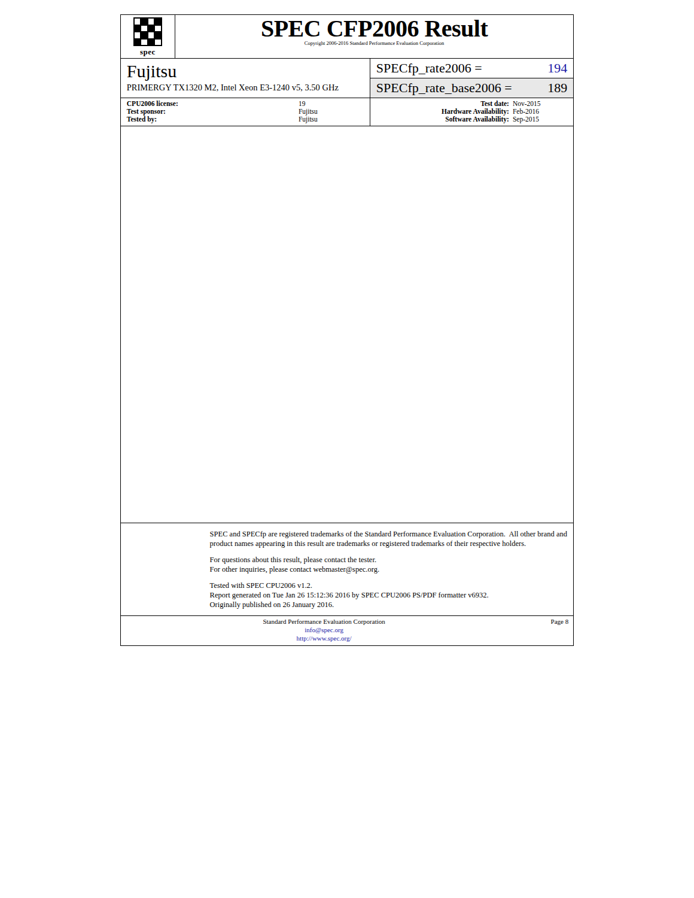spec
SPEC CFP2006 Result
Copyright 2006-2016 Standard Performance Evaluation Corporation
Fujitsu
PRIMERGY TX1320 M2, Intel Xeon E3-1240 v5, 3.50 GHz
SPECfp_rate2006 = 194
SPECfp_rate_base2006 = 189
| CPU2006 license: | 19 |
| Test sponsor: | Fujitsu |
| Tested by: | Fujitsu |
| Test date: | Nov-2015 |
| Hardware Availability: | Feb-2016 |
| Software Availability: | Sep-2015 |
SPEC and SPECfp are registered trademarks of the Standard Performance Evaluation Corporation. All other brand and product names appearing in this result are trademarks or registered trademarks of their respective holders.
For questions about this result, please contact the tester.
For other inquiries, please contact webmaster@spec.org.
Tested with SPEC CPU2006 v1.2.
Report generated on Tue Jan 26 15:12:36 2016 by SPEC CPU2006 PS/PDF formatter v6932.
Originally published on 26 January 2016.
Standard Performance Evaluation Corporation
info@spec.org
http://www.spec.org/
Page 8